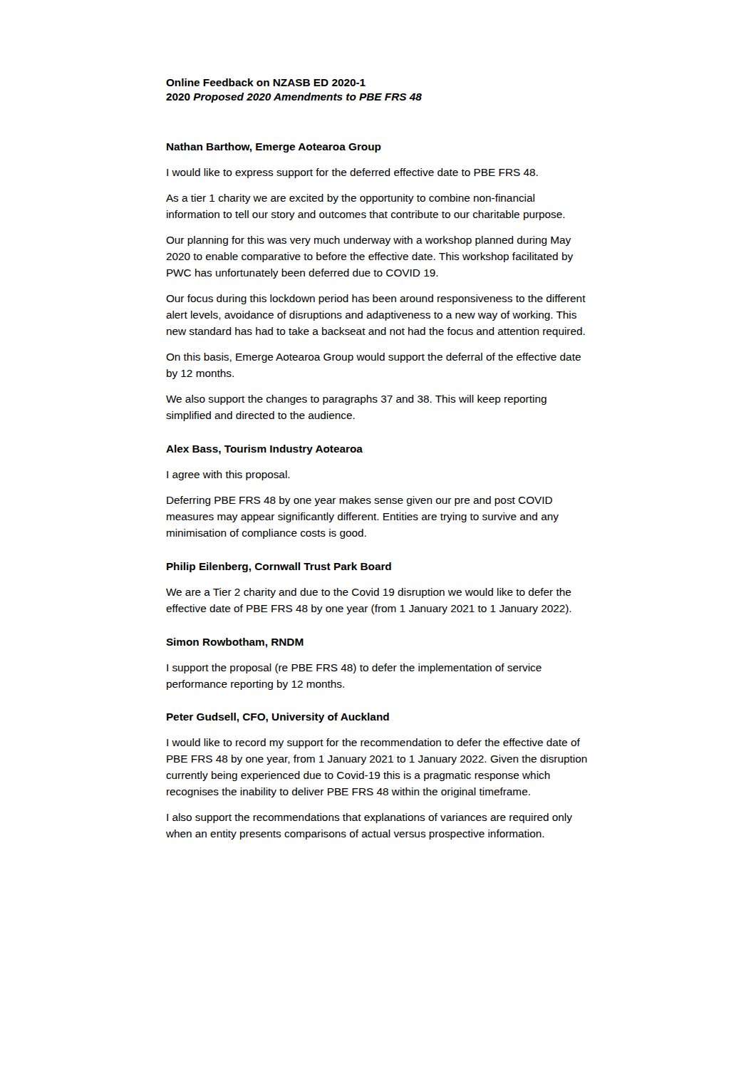Online Feedback on NZASB ED 2020-1
2020 Proposed 2020 Amendments to PBE FRS 48
Nathan Barthow, Emerge Aotearoa Group
I would like to express support for the deferred effective date to PBE FRS 48.
As a tier 1 charity we are excited by the opportunity to combine non-financial information to tell our story and outcomes that contribute to our charitable purpose.
Our planning for this was very much underway with a workshop planned during May 2020 to enable comparative to before the effective date. This workshop facilitated by PWC has unfortunately been deferred due to COVID 19.
Our focus during this lockdown period has been around responsiveness to the different alert levels, avoidance of disruptions and adaptiveness to a new way of working. This new standard has had to take a backseat and not had the focus and attention required.
On this basis, Emerge Aotearoa Group would support the deferral of the effective date by 12 months.
We also support the changes to paragraphs 37 and 38. This will keep reporting simplified and directed to the audience.
Alex Bass, Tourism Industry Aotearoa
I agree with this proposal.
Deferring PBE FRS 48 by one year makes sense given our pre and post COVID measures may appear significantly different. Entities are trying to survive and any minimisation of compliance costs is good.
Philip Eilenberg, Cornwall Trust Park Board
We are a Tier 2 charity and due to the Covid 19 disruption we would like to defer the effective date of PBE FRS 48 by one year (from 1 January 2021 to 1 January 2022).
Simon Rowbotham, RNDM
I support the proposal (re PBE FRS 48) to defer the implementation of service performance reporting by 12 months.
Peter Gudsell, CFO, University of Auckland
I would like to record my support for the recommendation to defer the effective date of PBE FRS 48 by one year, from 1 January 2021 to 1 January 2022. Given the disruption currently being experienced due to Covid-19 this is a pragmatic response which recognises the inability to deliver PBE FRS 48 within the original timeframe.
I also support the recommendations that explanations of variances are required only when an entity presents comparisons of actual versus prospective information.